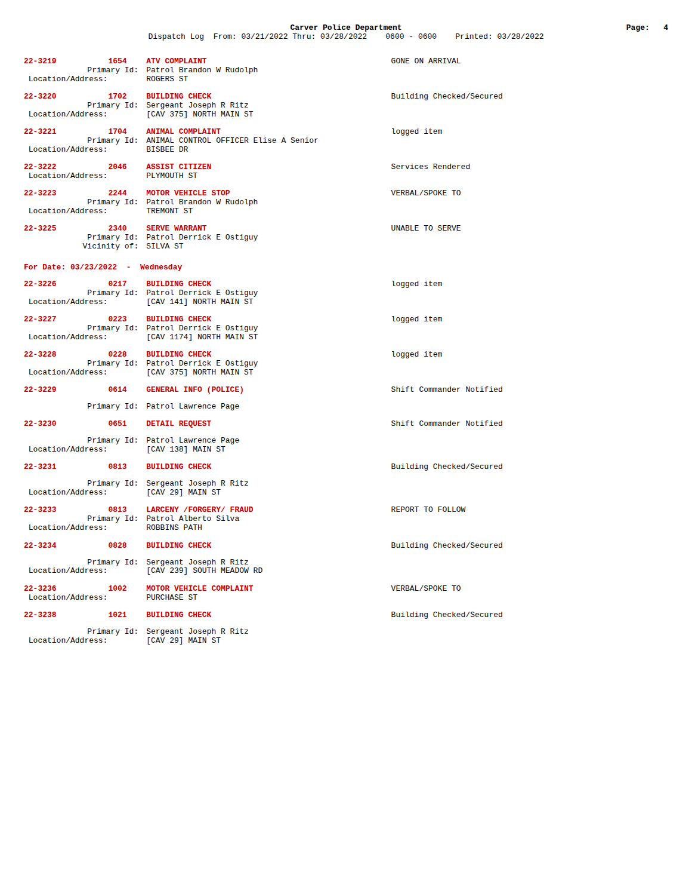Page: 4
Carver Police Department
Dispatch Log From: 03/21/2022 Thru: 03/28/2022 0600 - 0600 Printed: 03/28/2022
| 22-3219 | 1654 | ATV COMPLAINT | GONE ON ARRIVAL |
| Primary Id: | Patrol Brandon W Rudolph |
| Location/Address: | ROGERS ST |
| 22-3220 | 1702 | BUILDING CHECK | Building Checked/Secured |
| Primary Id: | Sergeant Joseph R Ritz |
| Location/Address: | [CAV 375] NORTH MAIN ST |
| 22-3221 | 1704 | ANIMAL COMPLAINT | logged item |
| Primary Id: | ANIMAL CONTROL OFFICER Elise A Senior |
| Location/Address: | BISBEE DR |
| 22-3222 | 2046 | ASSIST CITIZEN | Services Rendered |
| Location/Address: | PLYMOUTH ST |
| 22-3223 | 2244 | MOTOR VEHICLE STOP | VERBAL/SPOKE TO |
| Primary Id: | Patrol Brandon W Rudolph |
| Location/Address: | TREMONT ST |
| 22-3225 | 2340 | SERVE WARRANT | UNABLE TO SERVE |
| Primary Id: | Patrol Derrick E Ostiguy |
| Vicinity of: | SILVA ST |
For Date: 03/23/2022 - Wednesday
| 22-3226 | 0217 | BUILDING CHECK | logged item |
| Primary Id: | Patrol Derrick E Ostiguy |
| Location/Address: | [CAV 141] NORTH MAIN ST |
| 22-3227 | 0223 | BUILDING CHECK | logged item |
| Primary Id: | Patrol Derrick E Ostiguy |
| Location/Address: | [CAV 1174] NORTH MAIN ST |
| 22-3228 | 0228 | BUILDING CHECK | logged item |
| Primary Id: | Patrol Derrick E Ostiguy |
| Location/Address: | [CAV 375] NORTH MAIN ST |
| 22-3229 | 0614 | GENERAL INFO (POLICE) | Shift Commander Notified |
| Primary Id: | Patrol Lawrence Page |
| 22-3230 | 0651 | DETAIL REQUEST | Shift Commander Notified |
| Primary Id: | Patrol Lawrence Page |
| Location/Address: | [CAV 138] MAIN ST |
| 22-3231 | 0813 | BUILDING CHECK | Building Checked/Secured |
| Primary Id: | Sergeant Joseph R Ritz |
| Location/Address: | [CAV 29] MAIN ST |
| 22-3233 | 0813 | LARCENY /FORGERY/ FRAUD | REPORT TO FOLLOW |
| Primary Id: | Patrol Alberto Silva |
| Location/Address: | ROBBINS PATH |
| 22-3234 | 0828 | BUILDING CHECK | Building Checked/Secured |
| Primary Id: | Sergeant Joseph R Ritz |
| Location/Address: | [CAV 239] SOUTH MEADOW RD |
| 22-3236 | 1002 | MOTOR VEHICLE COMPLAINT | VERBAL/SPOKE TO |
| Location/Address: | PURCHASE ST |
| 22-3238 | 1021 | BUILDING CHECK | Building Checked/Secured |
| Primary Id: | Sergeant Joseph R Ritz |
| Location/Address: | [CAV 29] MAIN ST |